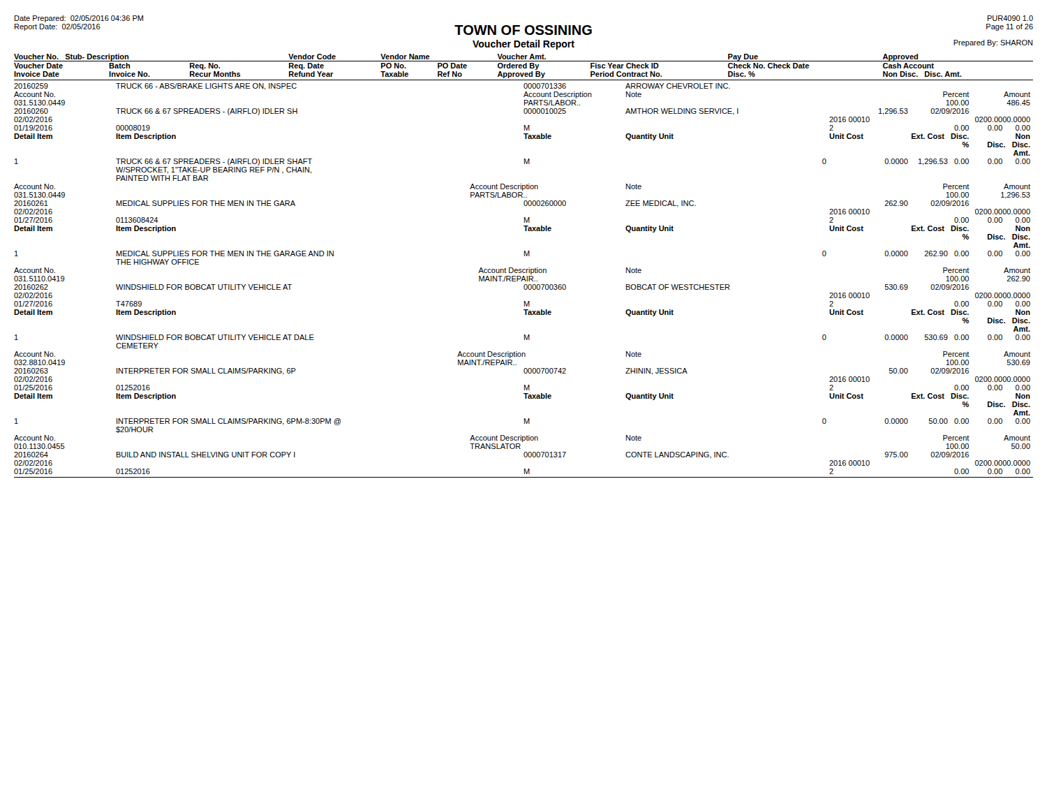| Date Prepared: 02/05/2016 04:36 PM | | PUR4090 1.0 |
| Report Date: 02/05/2016 | TOWN OF OSSINING | Page 11 of 26 |
| | Voucher Detail Report | Prepared By: SHARON |
| Voucher No. Stub- Description | Vendor Code | Vendor Name | Voucher Amt. | Pay Due | Approved |
| Voucher Date | Batch | Req. No. | Req. Date | PO No. | PO Date | Ordered By | Fisc Year Check ID | Check No. Check Date | Cash Account |
| Invoice Date | Invoice No. | Recur Months | Refund Year | Taxable | Ref No | Approved By | Period Contract No. | Disc. % | Non Disc. Disc. Amt. |
| 20160259 | TRUCK 66 - ABS/BRAKE LIGHTS ARE ON, INSPEC | 0000701336 | ARROWAY CHEVROLET INC. | | | |
| Account No. | Account Description | Note | | Percent | Amount |
| 031.5130.0449 | PARTS/LABOR.. | | | 100.00 | 486.45 |
| 20160260 | TRUCK 66 & 67 SPREADERS - (AIRFLO) IDLER SH | 0000010025 | AMTHOR WELDING SERVICE, I | 1,296.53 | 02/09/2016 | |
| 02/02/2016 | | | | 2016 00010 | | 0200.0000.0000 |
| 01/19/2016 | 00008019 | | | M | | 2 | 0.00 | 0.00 0.00 |
| Detail Item | Item Description | Taxable | Quantity Unit | Unit Cost | Ext. Cost Disc. % | Non Disc. Disc. Amt. |
| 1 | TRUCK 66 & 67 SPREADERS - (AIRFLO) IDLER SHAFT W/SPROCKET, 1"TAKE-UP BEARING REF P/N , CHAIN, PAINTED WITH FLAT BAR | M | 0 | 0.0000 | 1,296.53 0.00 | 0.00 0.00 |
| Account No. | Account Description | Note | | Percent | Amount |
| 031.5130.0449 | PARTS/LABOR.. | | | 100.00 | 1,296.53 |
| 20160261 | MEDICAL SUPPLIES FOR THE MEN IN THE GARA | 0000260000 | ZEE MEDICAL, INC. | 262.90 | 02/09/2016 | |
| 02/02/2016 | | | | 2016 00010 | | 0200.0000.0000 |
| 01/27/2016 | 0113608424 | | | M | | 2 | 0.00 | 0.00 0.00 |
| Detail Item | Item Description | Taxable | Quantity Unit | Unit Cost | Ext. Cost Disc. % | Non Disc. Disc. Amt. |
| 1 | MEDICAL SUPPLIES FOR THE MEN IN THE GARAGE AND IN THE HIGHWAY OFFICE | M | 0 | 0.0000 | 262.90 0.00 | 0.00 0.00 |
| Account No. | Account Description | Note | | Percent | Amount |
| 031.5110.0419 | MAINT./REPAIR.. | | | 100.00 | 262.90 |
| 20160262 | WINDSHIELD FOR BOBCAT UTILITY VEHICLE AT | 0000700360 | BOBCAT OF WESTCHESTER | 530.69 | 02/09/2016 | |
| 02/02/2016 | | | | 2016 00010 | | 0200.0000.0000 |
| 01/27/2016 | T47689 | | | M | | 2 | 0.00 | 0.00 0.00 |
| Detail Item | Item Description | Taxable | Quantity Unit | Unit Cost | Ext. Cost Disc. % | Non Disc. Disc. Amt. |
| 1 | WINDSHIELD FOR BOBCAT UTILITY VEHICLE AT DALE CEMETERY | M | 0 | 0.0000 | 530.69 0.00 | 0.00 0.00 |
| Account No. | Account Description | Note | | Percent | Amount |
| 032.8810.0419 | MAINT./REPAIR.. | | | 100.00 | 530.69 |
| 20160263 | INTERPRETER FOR SMALL CLAIMS/PARKING, 6P | 0000700742 | ZHININ, JESSICA | 50.00 | 02/09/2016 | |
| 02/02/2016 | | | | 2016 00010 | | 0200.0000.0000 |
| 01/25/2016 | 01252016 | | | M | | 2 | 0.00 | 0.00 0.00 |
| Detail Item | Item Description | Taxable | Quantity Unit | Unit Cost | Ext. Cost Disc. % | Non Disc. Disc. Amt. |
| 1 | INTERPRETER FOR SMALL CLAIMS/PARKING, 6PM-8:30PM @ $20/HOUR | M | 0 | 0.0000 | 50.00 0.00 | 0.00 0.00 |
| Account No. | Account Description | Note | | Percent | Amount |
| 010.1130.0455 | TRANSLATOR | | | 100.00 | 50.00 |
| 20160264 | BUILD AND INSTALL SHELVING UNIT FOR COPY I | 0000701317 | CONTE LANDSCAPING, INC. | 975.00 | 02/09/2016 | |
| 02/02/2016 | | | | 2016 00010 | | 0200.0000.0000 |
| 01/25/2016 | 01252016 | | | M | | 2 | 0.00 | 0.00 0.00 |